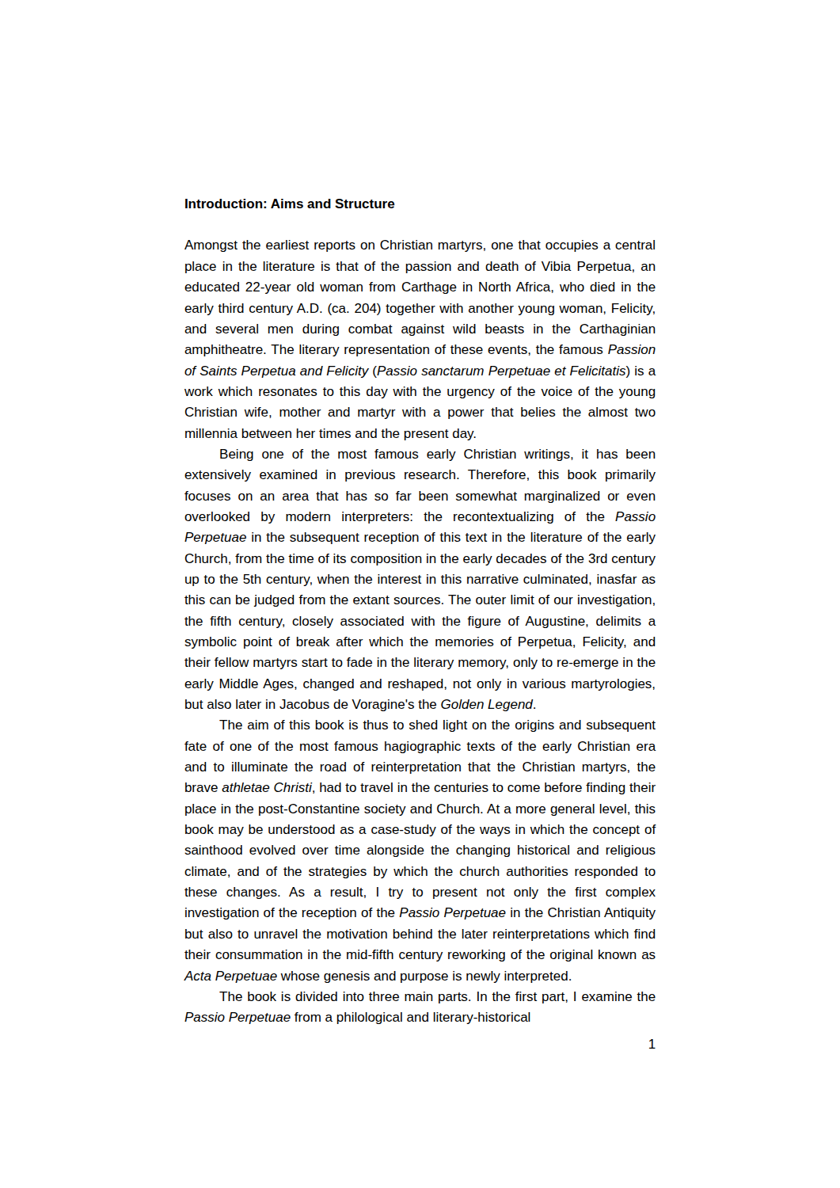Introduction: Aims and Structure
Amongst the earliest reports on Christian martyrs, one that occupies a central place in the literature is that of the passion and death of Vibia Perpetua, an educated 22-year old woman from Carthage in North Africa, who died in the early third century A.D. (ca. 204) together with another young woman, Felicity, and several men during combat against wild beasts in the Carthaginian amphitheatre. The literary representation of these events, the famous Passion of Saints Perpetua and Felicity (Passio sanctarum Perpetuae et Felicitatis) is a work which resonates to this day with the urgency of the voice of the young Christian wife, mother and martyr with a power that belies the almost two millennia between her times and the present day.
Being one of the most famous early Christian writings, it has been extensively examined in previous research. Therefore, this book primarily focuses on an area that has so far been somewhat marginalized or even overlooked by modern interpreters: the recontextualizing of the Passio Perpetuae in the subsequent reception of this text in the literature of the early Church, from the time of its composition in the early decades of the 3rd century up to the 5th century, when the interest in this narrative culminated, inasfar as this can be judged from the extant sources. The outer limit of our investigation, the fifth century, closely associated with the figure of Augustine, delimits a symbolic point of break after which the memories of Perpetua, Felicity, and their fellow martyrs start to fade in the literary memory, only to re-emerge in the early Middle Ages, changed and reshaped, not only in various martyrologies, but also later in Jacobus de Voragine's the Golden Legend.
The aim of this book is thus to shed light on the origins and subsequent fate of one of the most famous hagiographic texts of the early Christian era and to illuminate the road of reinterpretation that the Christian martyrs, the brave athletae Christi, had to travel in the centuries to come before finding their place in the post-Constantine society and Church. At a more general level, this book may be understood as a case-study of the ways in which the concept of sainthood evolved over time alongside the changing historical and religious climate, and of the strategies by which the church authorities responded to these changes. As a result, I try to present not only the first complex investigation of the reception of the Passio Perpetuae in the Christian Antiquity but also to unravel the motivation behind the later reinterpretations which find their consummation in the mid-fifth century reworking of the original known as Acta Perpetuae whose genesis and purpose is newly interpreted.
The book is divided into three main parts. In the first part, I examine the Passio Perpetuae from a philological and literary-historical
1